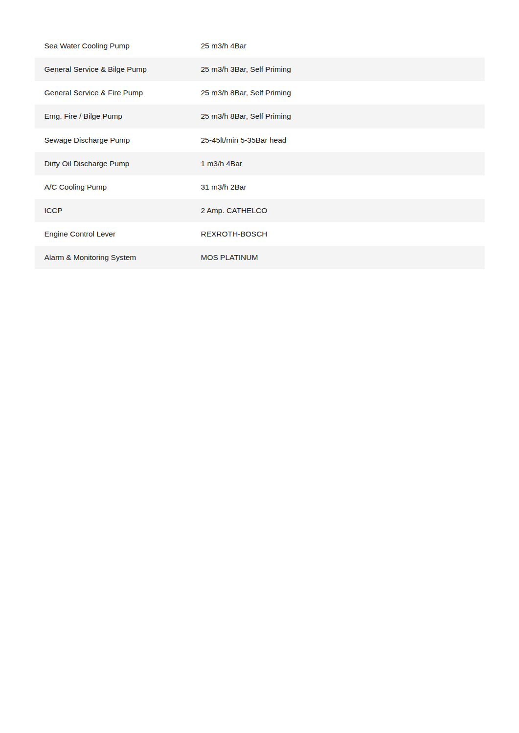| Sea Water Cooling Pump | 25 m3/h 4Bar |
| General Service & Bilge Pump | 25 m3/h 3Bar, Self Priming |
| General Service & Fire Pump | 25 m3/h 8Bar, Self Priming |
| Emg. Fire / Bilge Pump | 25 m3/h 8Bar, Self Priming |
| Sewage Discharge Pump | 25-45lt/min 5-35Bar head |
| Dirty Oil Discharge Pump | 1 m3/h 4Bar |
| A/C Cooling Pump | 31 m3/h 2Bar |
| ICCP | 2 Amp. CATHELCO |
| Engine Control Lever | REXROTH-BOSCH |
| Alarm & Monitoring System | MOS PLATINUM |